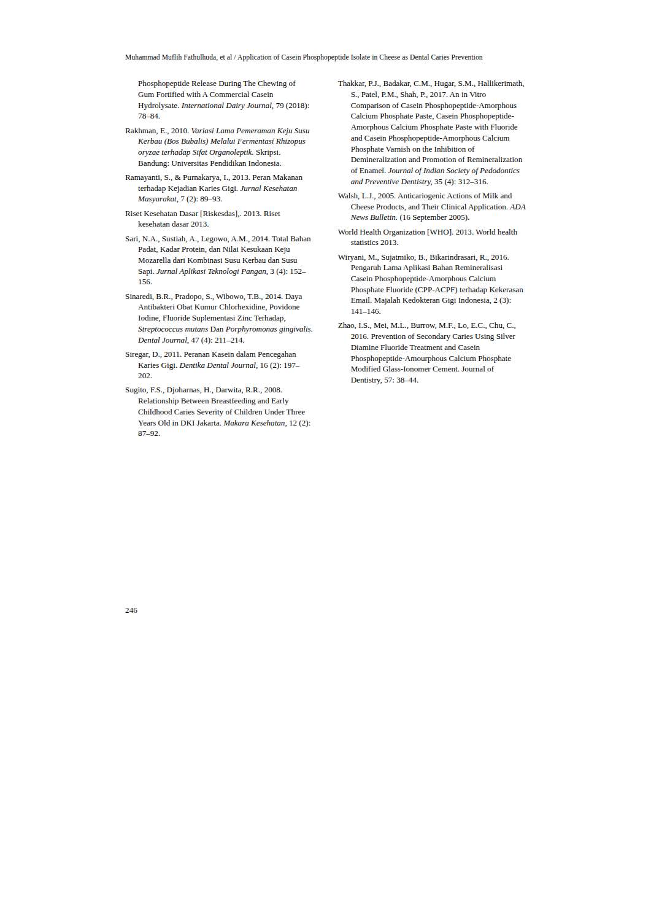Muhammad Muflih Fathulhuda, et al / Application of Casein Phosphopeptide Isolate in Cheese as Dental Caries Prevention
Phosphopeptide Release During The Chewing of Gum Fortified with A Commercial Casein Hydrolysate. International Dairy Journal, 79 (2018): 78–84.
Rakhman, E., 2010. Variasi Lama Pemeraman Keju Susu Kerbau (Bos Bubalis) Melalui Fermentasi Rhizopus oryzae terhadap Sifat Organoleptik. Skripsi. Bandung: Universitas Pendidikan Indonesia.
Ramayanti, S., & Purnakarya, I., 2013. Peran Makanan terhadap Kejadian Karies Gigi. Jurnal Kesehatan Masyarakat, 7 (2): 89–93.
Riset Kesehatan Dasar [Riskesdas],. 2013. Riset kesehatan dasar 2013.
Sari, N.A., Sustiah, A., Legowo, A.M., 2014. Total Bahan Padat, Kadar Protein, dan Nilai Kesukaan Keju Mozarella dari Kombinasi Susu Kerbau dan Susu Sapi. Jurnal Aplikasi Teknologi Pangan, 3 (4): 152–156.
Sinaredi, B.R., Pradopo, S., Wibowo, T.B., 2014. Daya Antibakteri Obat Kumur Chlorhexidine, Povidone Iodine, Fluoride Suplementasi Zinc Terhadap, Streptococcus mutans Dan Porphyromonas gingivalis. Dental Journal, 47 (4): 211–214.
Siregar, D., 2011. Peranan Kasein dalam Pencegahan Karies Gigi. Dentika Dental Journal, 16 (2): 197–202.
Sugito, F.S., Djoharnas, H., Darwita, R.R., 2008. Relationship Between Breastfeeding and Early Childhood Caries Severity of Children Under Three Years Old in DKI Jakarta. Makara Kesehatan, 12 (2): 87–92.
Thakkar, P.J., Badakar, C.M., Hugar, S.M., Hallikerimath, S., Patel, P.M., Shah, P., 2017. An in Vitro Comparison of Casein Phosphopeptide-Amorphous Calcium Phosphate Paste, Casein Phosphopeptide-Amorphous Calcium Phosphate Paste with Fluoride and Casein Phosphopeptide-Amorphous Calcium Phosphate Varnish on the Inhibition of Demineralization and Promotion of Remineralization of Enamel. Journal of Indian Society of Pedodontics and Preventive Dentistry, 35 (4): 312–316.
Walsh, L.J., 2005. Anticariogenic Actions of Milk and Cheese Products, and Their Clinical Application. ADA News Bulletin. (16 September 2005).
World Health Organization [WHO]. 2013. World health statistics 2013.
Wiryani, M., Sujatmiko, B., Bikarindrasari, R., 2016. Pengaruh Lama Aplikasi Bahan Remineralisasi Casein Phosphopeptide-Amorphous Calcium Phosphate Fluoride (CPP-ACPF) terhadap Kekerasan Email. Majalah Kedokteran Gigi Indonesia, 2 (3): 141–146.
Zhao, I.S., Mei, M.L., Burrow, M.F., Lo, E.C., Chu, C., 2016. Prevention of Secondary Caries Using Silver Diamine Fluoride Treatment and Casein Phosphopeptide-Amourphous Calcium Phosphate Modified Glass-Ionomer Cement. Journal of Dentistry, 57: 38–44.
246